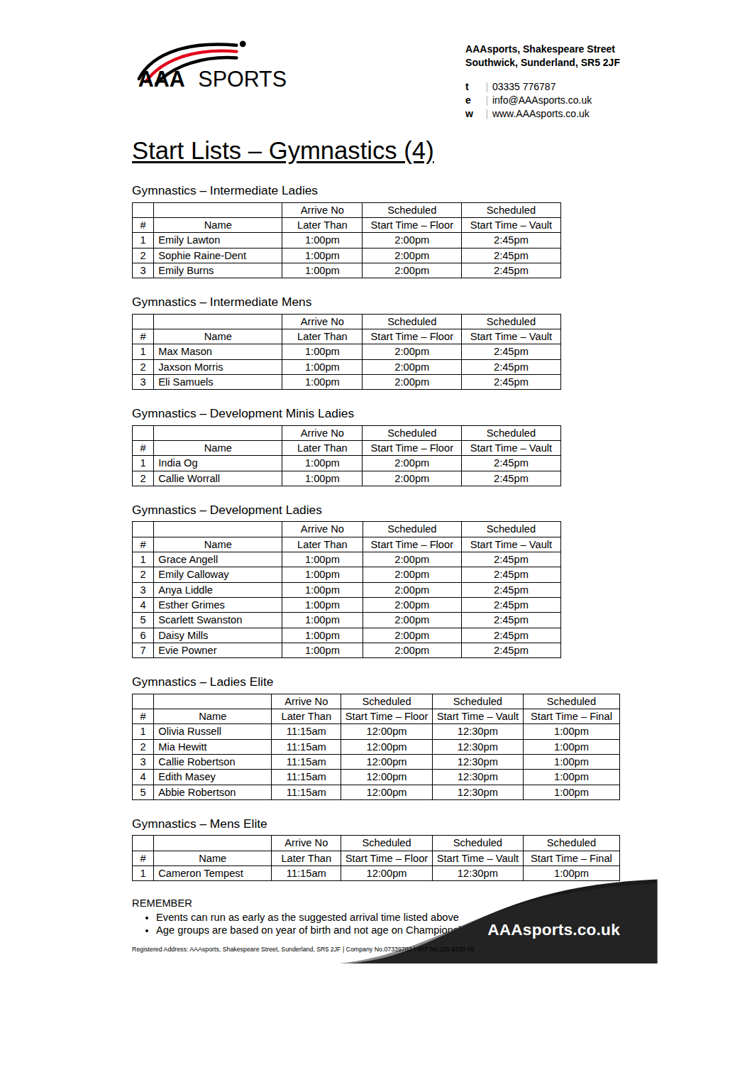AAA SPORTS
AAAsports, Shakespeare Street
Southwick, Sunderland, SR5 2JF
| t | / | 03335 776787 |
| e | / | info@AAAsports.co.uk |
| w | / | www.AAAsports.co.uk |
Start Lists – Gymnastics (4)
Gymnastics – Intermediate Ladies
| | | Arrive No | Scheduled | Scheduled |
| --- | --- | --- | --- | --- |
| # | Name | Later Than | Start Time – Floor | Start Time – Vault |
| 1 | Emily Lawton | 1:00pm | 2:00pm | 2:45pm |
| 2 | Sophie Raine-Dent | 1:00pm | 2:00pm | 2:45pm |
| 3 | Emily Burns | 1:00pm | 2:00pm | 2:45pm |
Gymnastics – Intermediate Mens
| | | Arrive No | Scheduled | Scheduled |
| --- | --- | --- | --- | --- |
| # | Name | Later Than | Start Time – Floor | Start Time – Vault |
| 1 | Max Mason | 1:00pm | 2:00pm | 2:45pm |
| 2 | Jaxson Morris | 1:00pm | 2:00pm | 2:45pm |
| 3 | Eli Samuels | 1:00pm | 2:00pm | 2:45pm |
Gymnastics – Development Minis Ladies
| | | Arrive No | Scheduled | Scheduled |
| --- | --- | --- | --- | --- |
| # | Name | Later Than | Start Time – Floor | Start Time – Vault |
| 1 | India Og | 1:00pm | 2:00pm | 2:45pm |
| 2 | Callie Worrall | 1:00pm | 2:00pm | 2:45pm |
Gymnastics – Development Ladies
| | | Arrive No | Scheduled | Scheduled |
| --- | --- | --- | --- | --- |
| # | Name | Later Than | Start Time – Floor | Start Time – Vault |
| 1 | Grace Angell | 1:00pm | 2:00pm | 2:45pm |
| 2 | Emily Calloway | 1:00pm | 2:00pm | 2:45pm |
| 3 | Anya Liddle | 1:00pm | 2:00pm | 2:45pm |
| 4 | Esther Grimes | 1:00pm | 2:00pm | 2:45pm |
| 5 | Scarlett Swanston | 1:00pm | 2:00pm | 2:45pm |
| 6 | Daisy Mills | 1:00pm | 2:00pm | 2:45pm |
| 7 | Evie Powner | 1:00pm | 2:00pm | 2:45pm |
Gymnastics – Ladies Elite
| | | Arrive No | Scheduled | Scheduled | Scheduled |
| --- | --- | --- | --- | --- | --- |
| # | Name | Later Than | Start Time – Floor | Start Time – Vault | Start Time – Final |
| 1 | Olivia Russell | 11:15am | 12:00pm | 12:30pm | 1:00pm |
| 2 | Mia Hewitt | 11:15am | 12:00pm | 12:30pm | 1:00pm |
| 3 | Callie Robertson | 11:15am | 12:00pm | 12:30pm | 1:00pm |
| 4 | Edith Masey | 11:15am | 12:00pm | 12:30pm | 1:00pm |
| 5 | Abbie Robertson | 11:15am | 12:00pm | 12:30pm | 1:00pm |
Gymnastics – Mens Elite
| | | Arrive No | Scheduled | Scheduled | Scheduled |
| --- | --- | --- | --- | --- | --- |
| # | Name | Later Than | Start Time – Floor | Start Time – Vault | Start Time – Final |
| 1 | Cameron Tempest | 11:15am | 12:00pm | 12:30pm | 1:00pm |
REMEMBER
Events can run as early as the suggested arrival time listed above
Age groups are based on year of birth and not age on Championships day
AAAsports.co.uk
Registered Address: AAAsports, Shakespeare Street, Sunderland, SR5 2JF | Company No.07339702 | VAT No.155 8330 05